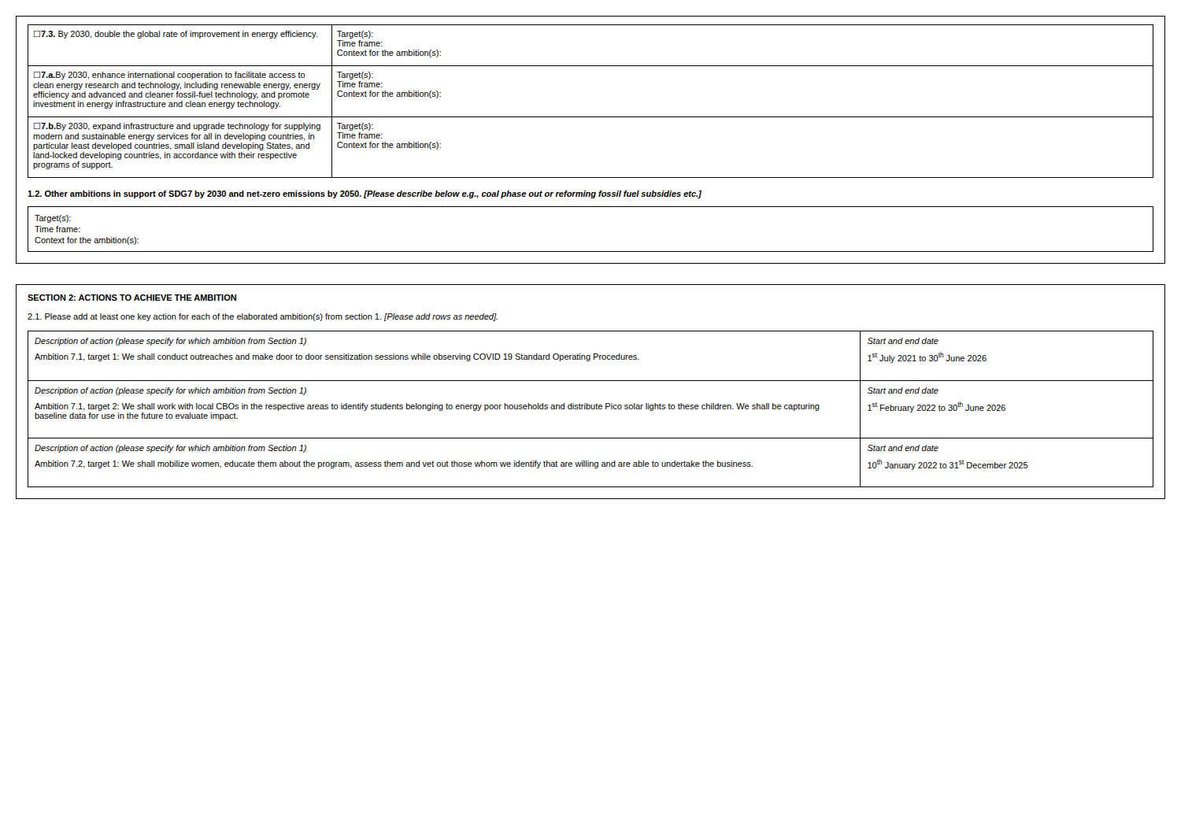| ☐ 7.3. By 2030, double the global rate of improvement in energy efficiency. | Target(s): Time frame: Context for the ambition(s): |
| ☐ 7.a. By 2030, enhance international cooperation to facilitate access to clean energy research and technology, including renewable energy, energy efficiency and advanced and cleaner fossil-fuel technology, and promote investment in energy infrastructure and clean energy technology. | Target(s): Time frame: Context for the ambition(s): |
| ☐ 7.b. By 2030, expand infrastructure and upgrade technology for supplying modern and sustainable energy services for all in developing countries, in particular least developed countries, small island developing States, and land-locked developing countries, in accordance with their respective programs of support. | Target(s): Time frame: Context for the ambition(s): |
1.2. Other ambitions in support of SDG7 by 2030 and net-zero emissions by 2050. [Please describe below e.g., coal phase out or reforming fossil fuel subsidies etc.]
Target(s):
Time frame:
Context for the ambition(s):
SECTION 2: ACTIONS TO ACHIEVE THE AMBITION
2.1. Please add at least one key action for each of the elaborated ambition(s) from section 1. [Please add rows as needed].
| Description of action (please specify for which ambition from Section 1) Ambition 7.1, target 1: We shall conduct outreaches and make door to door sensitization sessions while observing COVID 19 Standard Operating Procedures. | Start and end date 1 st July 2021 to 30 th June 2026 |
| Description of action (please specify for which ambition from Section 1) Ambition 7.1, target 2: We shall work with local CBOs in the respective areas to identify students belonging to energy poor households and distribute Pico solar lights to these children. We shall be capturing baseline data for use in the future to evaluate impact. | Start and end date 1 st February 2022 to 30 th June 2026 |
| Description of action (please specify for which ambition from Section 1) Ambition 7.2, target 1: We shall mobilize women, educate them about the program, assess them and vet out those whom we identify that are willing and are able to undertake the business. | Start and end date 10 th January 2022 to 31 st December 2025 |